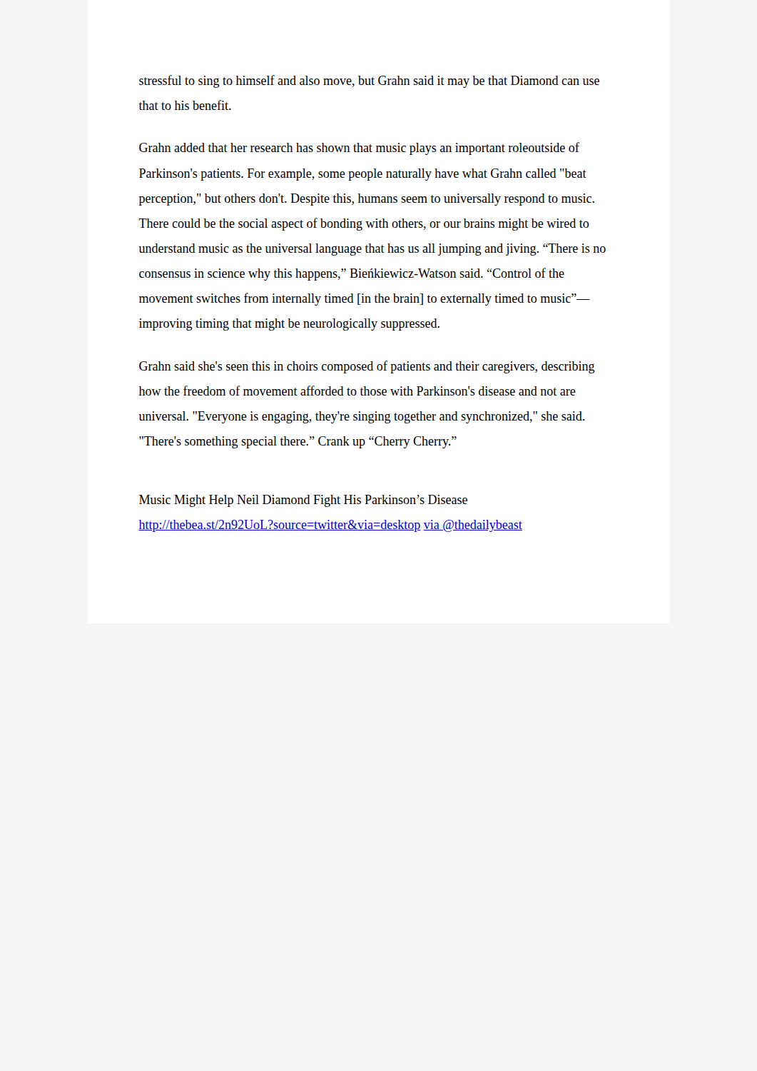stressful to sing to himself and also move, but Grahn said it may be that Diamond can use that to his benefit.
Grahn added that her research has shown that music plays an important roleoutside of Parkinson's patients. For example, some people naturally have what Grahn called "beat perception," but others don't. Despite this, humans seem to universally respond to music. There could be the social aspect of bonding with others, or our brains might be wired to understand music as the universal language that has us all jumping and jiving. “There is no consensus in science why this happens,” Bieńkiewicz-Watson said. “Control of the movement switches from internally timed [in the brain] to externally timed to music”—improving timing that might be neurologically suppressed.
Grahn said she's seen this in choirs composed of patients and their caregivers, describing how the freedom of movement afforded to those with Parkinson's disease and not are universal. "Everyone is engaging, they're singing together and synchronized," she said. "There's something special there.” Crank up “Cherry Cherry.”
Music Might Help Neil Diamond Fight His Parkinson’s Disease
http://thebea.st/2n92UoL?source=twitter&via=desktop via @thedailybeast